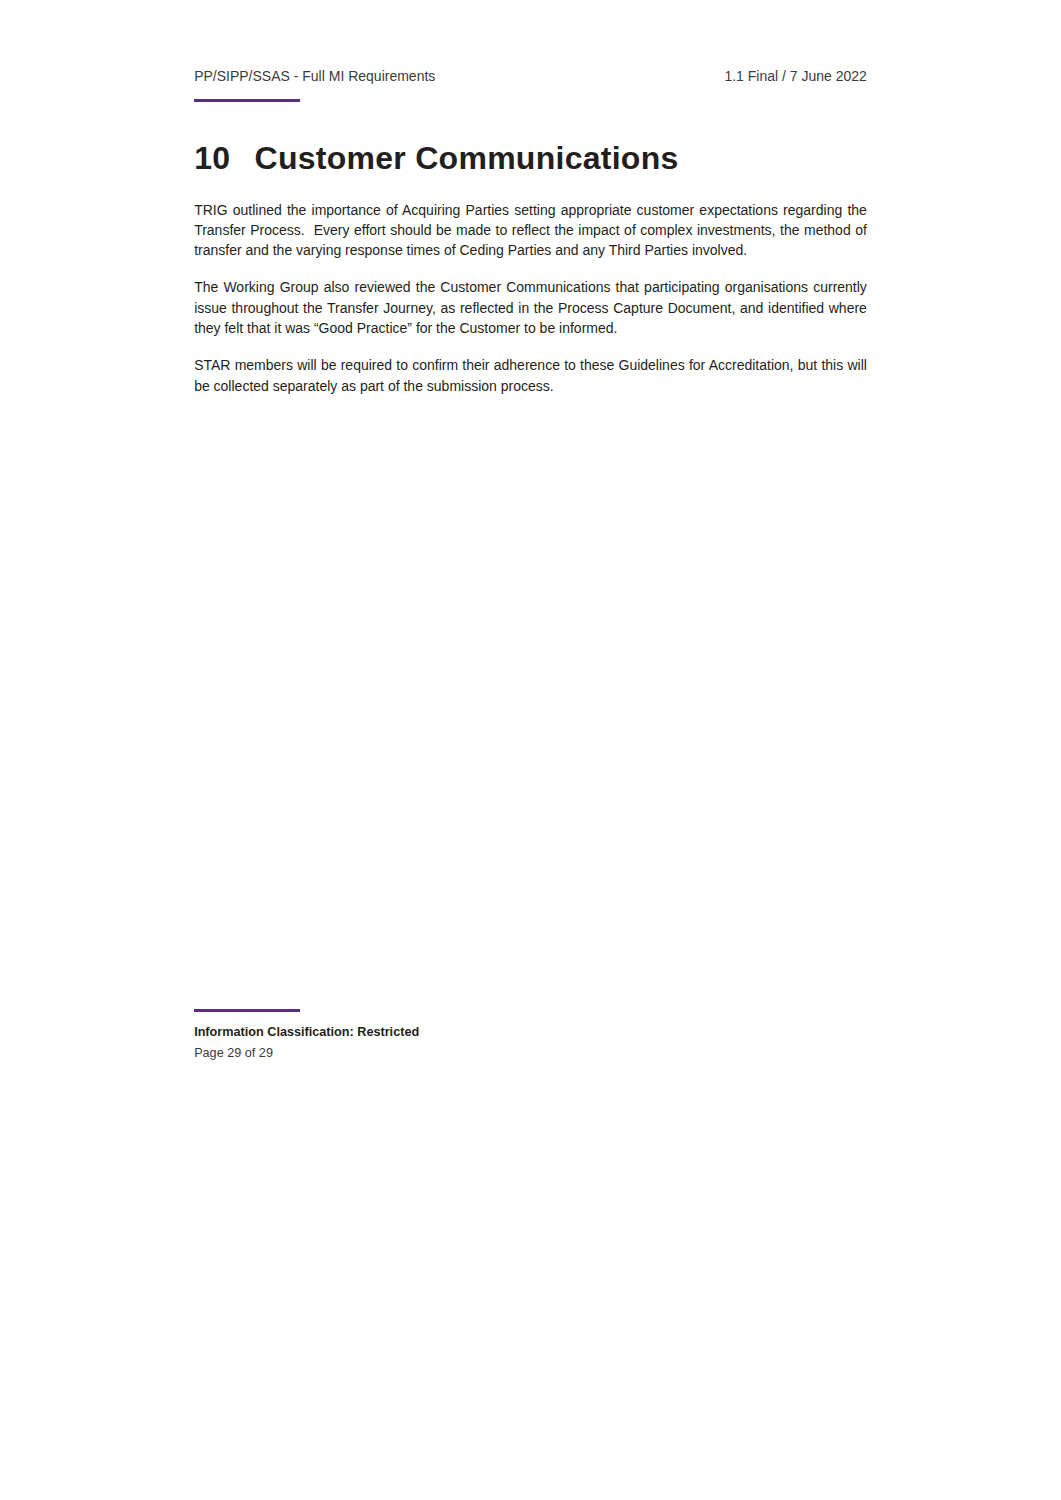PP/SIPP/SSAS - Full MI Requirements
1.1 Final / 7 June 2022
10 Customer Communications
TRIG outlined the importance of Acquiring Parties setting appropriate customer expectations regarding the Transfer Process. Every effort should be made to reflect the impact of complex investments, the method of transfer and the varying response times of Ceding Parties and any Third Parties involved.
The Working Group also reviewed the Customer Communications that participating organisations currently issue throughout the Transfer Journey, as reflected in the Process Capture Document, and identified where they felt that it was “Good Practice” for the Customer to be informed.
STAR members will be required to confirm their adherence to these Guidelines for Accreditation, but this will be collected separately as part of the submission process.
Information Classification: Restricted
Page 29 of 29